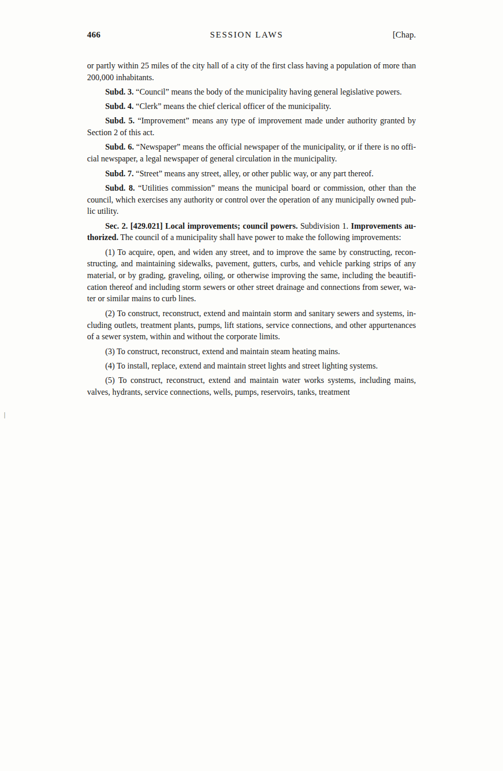466 Session Laws [Chap.
or partly within 25 miles of the city hall of a city of the first class having a population of more than 200,000 inhabitants.
Subd. 3. “Council” means the body of the municipality having general legislative powers.
Subd. 4. “Clerk” means the chief clerical officer of the municipality.
Subd. 5. “Improvement” means any type of improvement made under authority granted by Section 2 of this act.
Subd. 6. “Newspaper” means the official newspaper of the municipality, or if there is no official newspaper, a legal newspaper of general circulation in the municipality.
Subd. 7. “Street” means any street, alley, or other public way, or any part thereof.
Subd. 8. “Utilities commission” means the municipal board or commission, other than the council, which exercises any authority or control over the operation of any municipally owned public utility.
Sec. 2. [429.021] Local improvements; council powers. Subdivision 1. Improvements authorized. The council of a municipality shall have power to make the following improvements:
(1) To acquire, open, and widen any street, and to improve the same by constructing, reconstructing, and maintaining sidewalks, pavement, gutters, curbs, and vehicle parking strips of any material, or by grading, graveling, oiling, or otherwise improving the same, including the beautification thereof and including storm sewers or other street drainage and connections from sewer, water or similar mains to curb lines.
(2) To construct, reconstruct, extend and maintain storm and sanitary sewers and systems, including outlets, treatment plants, pumps, lift stations, service connections, and other appurtenances of a sewer system, within and without the corporate limits.
(3) To construct, reconstruct, extend and maintain steam heating mains.
(4) To install, replace, extend and maintain street lights and street lighting systems.
(5) To construct, reconstruct, extend and maintain water works systems, including mains, valves, hydrants, service connections, wells, pumps, reservoirs, tanks, treatment
|